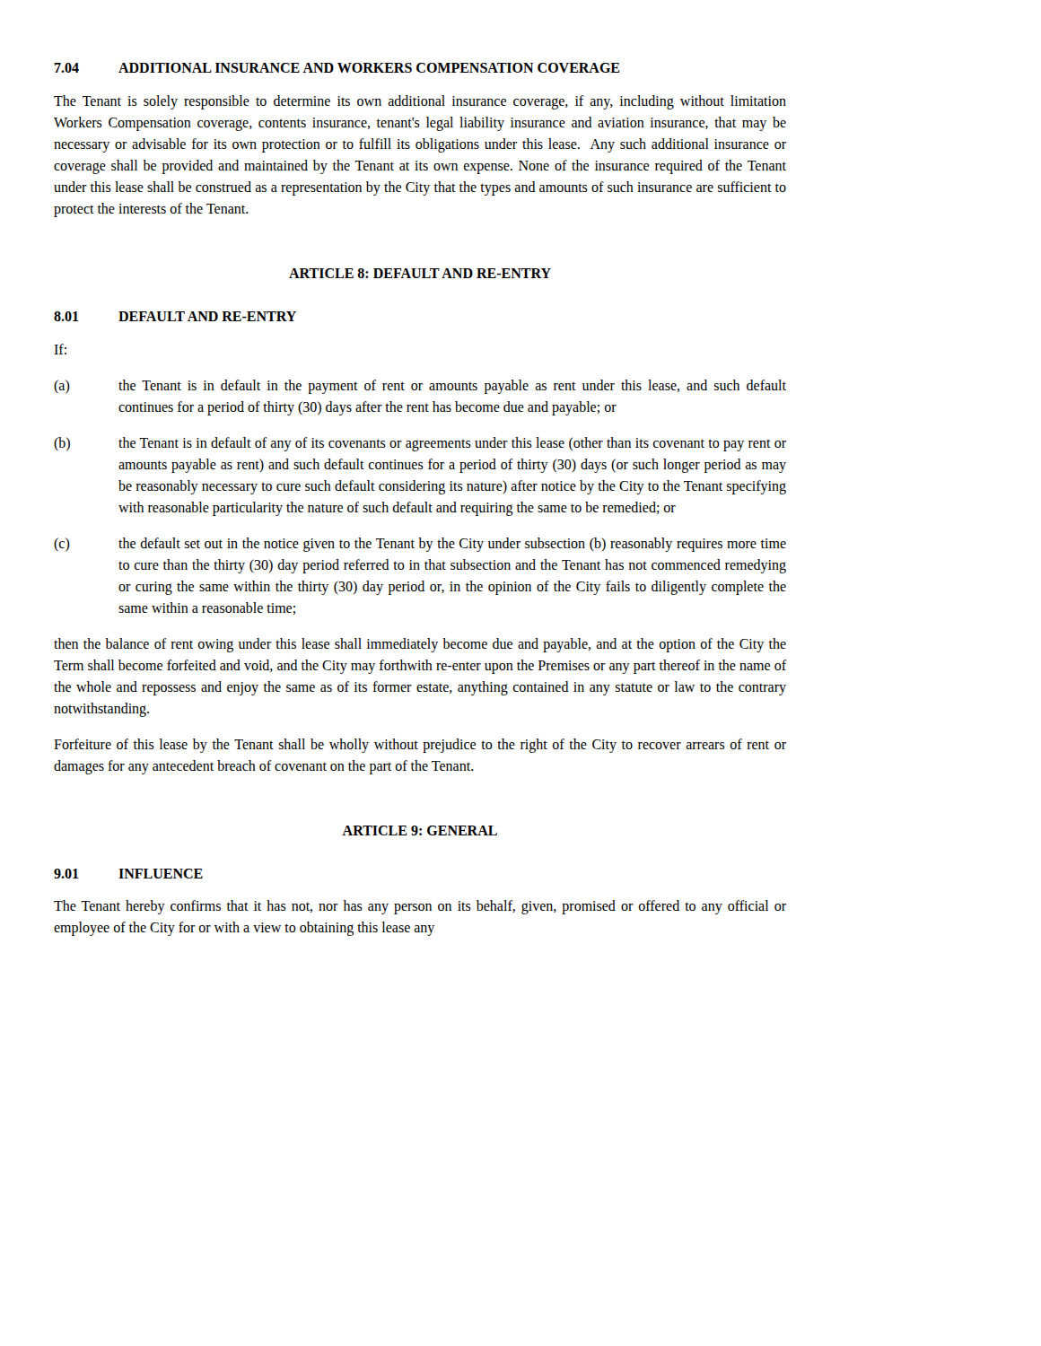7.04 ADDITIONAL INSURANCE AND WORKERS COMPENSATION COVERAGE
The Tenant is solely responsible to determine its own additional insurance coverage, if any, including without limitation Workers Compensation coverage, contents insurance, tenant's legal liability insurance and aviation insurance, that may be necessary or advisable for its own protection or to fulfill its obligations under this lease. Any such additional insurance or coverage shall be provided and maintained by the Tenant at its own expense. None of the insurance required of the Tenant under this lease shall be construed as a representation by the City that the types and amounts of such insurance are sufficient to protect the interests of the Tenant.
ARTICLE 8: DEFAULT AND RE-ENTRY
8.01 DEFAULT AND RE-ENTRY
If:
(a)
the Tenant is in default in the payment of rent or amounts payable as rent under this lease, and such default continues for a period of thirty (30) days after the rent has become due and payable; or
(b)
the Tenant is in default of any of its covenants or agreements under this lease (other than its covenant to pay rent or amounts payable as rent) and such default continues for a period of thirty (30) days (or such longer period as may be reasonably necessary to cure such default considering its nature) after notice by the City to the Tenant specifying with reasonable particularity the nature of such default and requiring the same to be remedied; or
(c)
the default set out in the notice given to the Tenant by the City under subsection (b) reasonably requires more time to cure than the thirty (30) day period referred to in that subsection and the Tenant has not commenced remedying or curing the same within the thirty (30) day period or, in the opinion of the City fails to diligently complete the same within a reasonable time;
then the balance of rent owing under this lease shall immediately become due and payable, and at the option of the City the Term shall become forfeited and void, and the City may forthwith re-enter upon the Premises or any part thereof in the name of the whole and repossess and enjoy the same as of its former estate, anything contained in any statute or law to the contrary notwithstanding.
Forfeiture of this lease by the Tenant shall be wholly without prejudice to the right of the City to recover arrears of rent or damages for any antecedent breach of covenant on the part of the Tenant.
ARTICLE 9: GENERAL
9.01 INFLUENCE
The Tenant hereby confirms that it has not, nor has any person on its behalf, given, promised or offered to any official or employee of the City for or with a view to obtaining this lease any